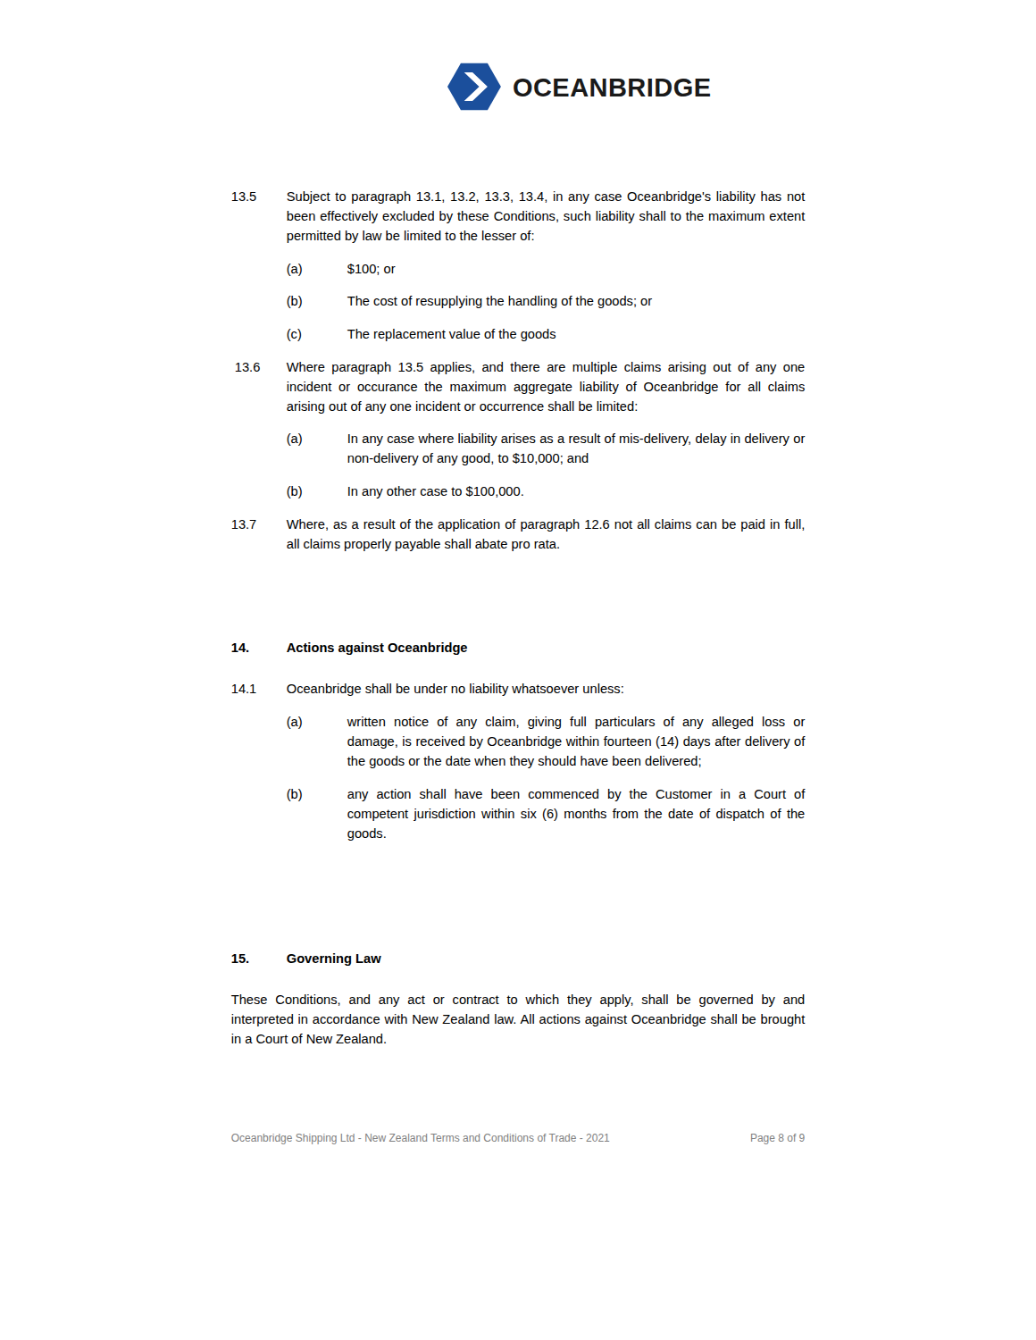OCEANBRIDGE
13.5
Subject to paragraph 13.1, 13.2, 13.3, 13.4, in any case Oceanbridge's liability has not been effectively excluded by these Conditions, such liability shall to the maximum extent permitted by law be limited to the lesser of:
(a)
$100; or
(b)
The cost of resupplying the handling of the goods; or
(c)
The replacement value of the goods
13.6
Where paragraph 13.5 applies, and there are multiple claims arising out of any one incident or occurance the maximum aggregate liability of Oceanbridge for all claims arising out of any one incident or occurrence shall be limited:
(a)
In any case where liability arises as a result of mis-delivery, delay in delivery or non-delivery of any good, to $10,000; and
(b)
In any other case to $100,000.
13.7
Where, as a result of the application of paragraph 12.6 not all claims can be paid in full, all claims properly payable shall abate pro rata.
14.
Actions against Oceanbridge
14.1
Oceanbridge shall be under no liability whatsoever unless:
(a)
written notice of any claim, giving full particulars of any alleged loss or damage, is received by Oceanbridge within fourteen (14) days after delivery of the goods or the date when they should have been delivered;
(b)
any action shall have been commenced by the Customer in a Court of competent jurisdiction within six (6) months from the date of dispatch of the goods.
15.
Governing Law
These Conditions, and any act or contract to which they apply, shall be governed by and interpreted in accordance with New Zealand law. All actions against Oceanbridge shall be brought in a Court of New Zealand.
Oceanbridge Shipping Ltd - New Zealand Terms and Conditions of Trade - 2021 Page 8 of 9